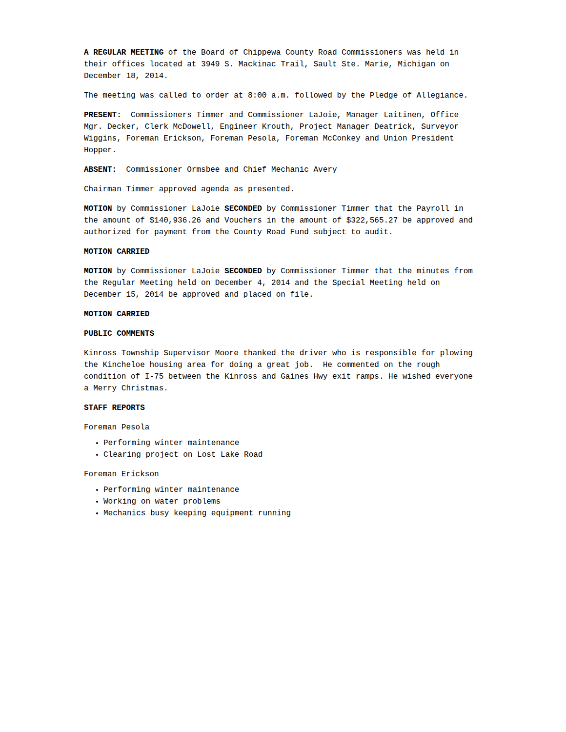A REGULAR MEETING of the Board of Chippewa County Road Commissioners was held in their offices located at 3949 S. Mackinac Trail, Sault Ste. Marie, Michigan on December 18, 2014.
The meeting was called to order at 8:00 a.m. followed by the Pledge of Allegiance.
PRESENT: Commissioners Timmer and Commissioner LaJoie, Manager Laitinen, Office Mgr. Decker, Clerk McDowell, Engineer Krouth, Project Manager Deatrick, Surveyor Wiggins, Foreman Erickson, Foreman Pesola, Foreman McConkey and Union President Hopper.
ABSENT: Commissioner Ormsbee and Chief Mechanic Avery
Chairman Timmer approved agenda as presented.
MOTION by Commissioner LaJoie SECONDED by Commissioner Timmer that the Payroll in the amount of $140,936.26 and Vouchers in the amount of $322,565.27 be approved and authorized for payment from the County Road Fund subject to audit.
MOTION CARRIED
MOTION by Commissioner LaJoie SECONDED by Commissioner Timmer that the minutes from the Regular Meeting held on December 4, 2014 and the Special Meeting held on December 15, 2014 be approved and placed on file.
MOTION CARRIED
PUBLIC COMMENTS
Kinross Township Supervisor Moore thanked the driver who is responsible for plowing the Kincheloe housing area for doing a great job. He commented on the rough condition of I-75 between the Kinross and Gaines Hwy exit ramps. He wished everyone a Merry Christmas.
STAFF REPORTS
Foreman Pesola
Performing winter maintenance
Clearing project on Lost Lake Road
Foreman Erickson
Performing winter maintenance
Working on water problems
Mechanics busy keeping equipment running